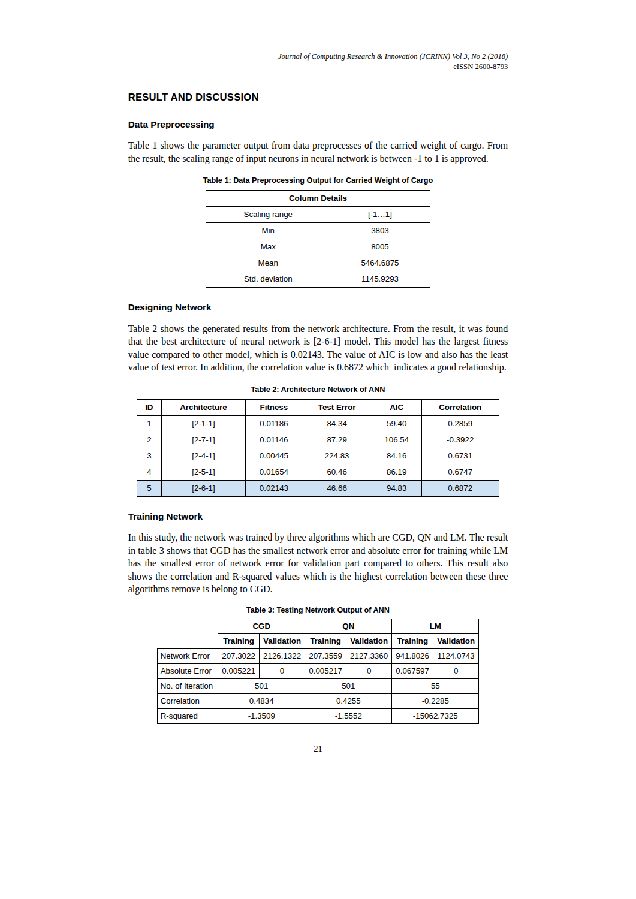Journal of Computing Research & Innovation (JCRINN) Vol 3, No 2 (2018)
eISSN 2600-8793
RESULT AND DISCUSSION
Data Preprocessing
Table 1 shows the parameter output from data preprocesses of the carried weight of cargo. From the result, the scaling range of input neurons in neural network is between -1 to 1 is approved.
Table 1: Data Preprocessing Output for Carried Weight of Cargo
| Column Details |
| --- |
| Scaling range | [-1…1] |
| Min | 3803 |
| Max | 8005 |
| Mean | 5464.6875 |
| Std. deviation | 1145.9293 |
Designing Network
Table 2 shows the generated results from the network architecture. From the result, it was found that the best architecture of neural network is [2-6-1] model. This model has the largest fitness value compared to other model, which is 0.02143. The value of AIC is low and also has the least value of test error. In addition, the correlation value is 0.6872 which indicates a good relationship.
Table 2: Architecture Network of ANN
| ID | Architecture | Fitness | Test Error | AIC | Correlation |
| --- | --- | --- | --- | --- | --- |
| 1 | [2-1-1] | 0.01186 | 84.34 | 59.40 | 0.2859 |
| 2 | [2-7-1] | 0.01146 | 87.29 | 106.54 | -0.3922 |
| 3 | [2-4-1] | 0.00445 | 224.83 | 84.16 | 0.6731 |
| 4 | [2-5-1] | 0.01654 | 60.46 | 86.19 | 0.6747 |
| 5 | [2-6-1] | 0.02143 | 46.66 | 94.83 | 0.6872 |
Training Network
In this study, the network was trained by three algorithms which are CGD, QN and LM. The result in table 3 shows that CGD has the smallest network error and absolute error for training while LM has the smallest error of network error for validation part compared to others. This result also shows the correlation and R-squared values which is the highest correlation between these three algorithms remove is belong to CGD.
Table 3: Testing Network Output of ANN
| | CGD | QN | LM |
| | Training | Validation | Training | Validation | Training | Validation |
| Network Error | 207.3022 | 2126.1322 | 207.3559 | 2127.3360 | 941.8026 | 1124.0743 |
| Absolute Error | 0.005221 | 0 | 0.005217 | 0 | 0.067597 | 0 |
| No. of Iteration | 501 | 501 | 55 |
| Correlation | 0.4834 | 0.4255 | -0.2285 |
| R-squared | -1.3509 | -1.5552 | -15062.7325 |
21